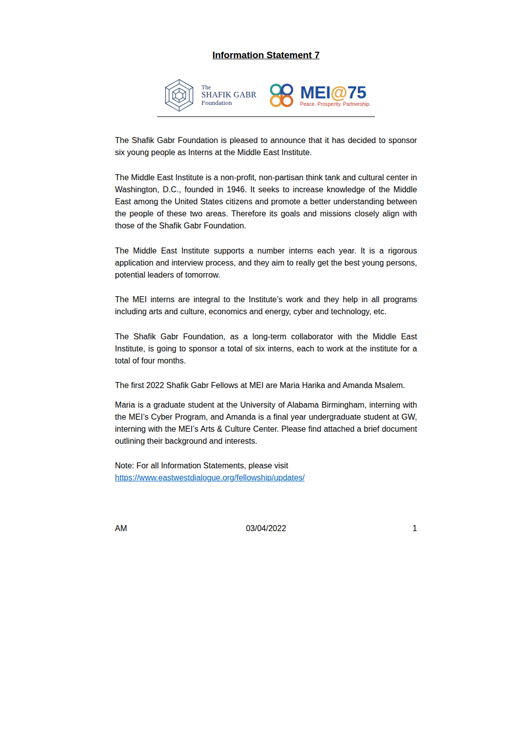Information Statement 7
The
SHAFIK GABR
Foundation
MEI@75
Peace. Prosperity. Partnership.
The Shafik Gabr Foundation is pleased to announce that it has decided to sponsor six young people as Interns at the Middle East Institute.
The Middle East Institute is a non-profit, non-partisan think tank and cultural center in Washington, D.C., founded in 1946. It seeks to increase knowledge of the Middle East among the United States citizens and promote a better understanding between the people of these two areas. Therefore its goals and missions closely align with those of the Shafik Gabr Foundation.
The Middle East Institute supports a number interns each year. It is a rigorous application and interview process, and they aim to really get the best young persons, potential leaders of tomorrow.
The MEI interns are integral to the Institute’s work and they help in all programs including arts and culture, economics and energy, cyber and technology, etc.
The Shafik Gabr Foundation, as a long-term collaborator with the Middle East Institute, is going to sponsor a total of six interns, each to work at the institute for a total of four months.
The first 2022 Shafik Gabr Fellows at MEI are Maria Harika and Amanda Msalem.
Maria is a graduate student at the University of Alabama Birmingham, interning with the MEI’s Cyber Program, and Amanda is a final year undergraduate student at GW, interning with the MEI’s Arts & Culture Center. Please find attached a brief document outlining their background and interests.
Note: For all Information Statements, please visit
https://www.eastwestdialogue.org/fellowship/updates/
AM
03/04/2022
1